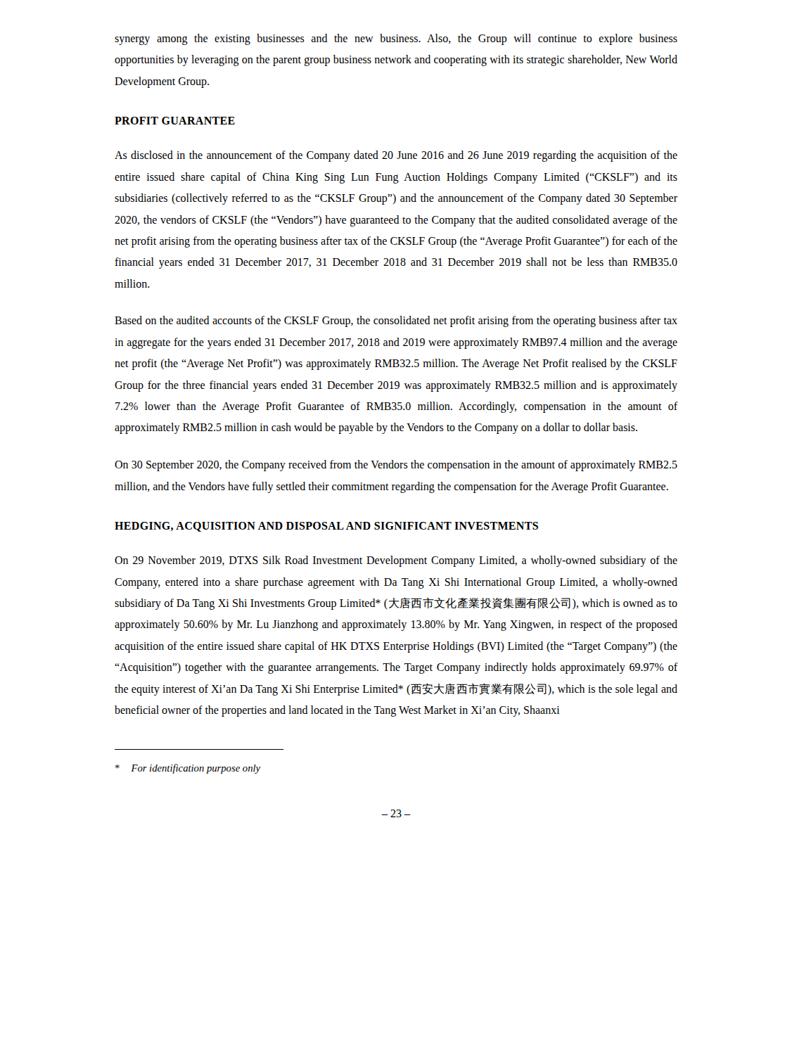synergy among the existing businesses and the new business. Also, the Group will continue to explore business opportunities by leveraging on the parent group business network and cooperating with its strategic shareholder, New World Development Group.
Profit Guarantee
As disclosed in the announcement of the Company dated 20 June 2016 and 26 June 2019 regarding the acquisition of the entire issued share capital of China King Sing Lun Fung Auction Holdings Company Limited (“CKSLF”) and its subsidiaries (collectively referred to as the “CKSLF Group”) and the announcement of the Company dated 30 September 2020, the vendors of CKSLF (the “Vendors”) have guaranteed to the Company that the audited consolidated average of the net profit arising from the operating business after tax of the CKSLF Group (the “Average Profit Guarantee”) for each of the financial years ended 31 December 2017, 31 December 2018 and 31 December 2019 shall not be less than RMB35.0 million.
Based on the audited accounts of the CKSLF Group, the consolidated net profit arising from the operating business after tax in aggregate for the years ended 31 December 2017, 2018 and 2019 were approximately RMB97.4 million and the average net profit (the “Average Net Profit”) was approximately RMB32.5 million. The Average Net Profit realised by the CKSLF Group for the three financial years ended 31 December 2019 was approximately RMB32.5 million and is approximately 7.2% lower than the Average Profit Guarantee of RMB35.0 million. Accordingly, compensation in the amount of approximately RMB2.5 million in cash would be payable by the Vendors to the Company on a dollar to dollar basis.
On 30 September 2020, the Company received from the Vendors the compensation in the amount of approximately RMB2.5 million, and the Vendors have fully settled their commitment regarding the compensation for the Average Profit Guarantee.
Hedging, Acquisition and Disposal and Significant Investments
On 29 November 2019, DTXS Silk Road Investment Development Company Limited, a wholly-owned subsidiary of the Company, entered into a share purchase agreement with Da Tang Xi Shi International Group Limited, a wholly-owned subsidiary of Da Tang Xi Shi Investments Group Limited* (大唐西市文化產業投資集團有限公司), which is owned as to approximately 50.60% by Mr. Lu Jianzhong and approximately 13.80% by Mr. Yang Xingwen, in respect of the proposed acquisition of the entire issued share capital of HK DTXS Enterprise Holdings (BVI) Limited (the “Target Company”) (the “Acquisition”) together with the guarantee arrangements. The Target Company indirectly holds approximately 69.97% of the equity interest of Xi’an Da Tang Xi Shi Enterprise Limited* (西安大唐西市實業有限公司), which is the sole legal and beneficial owner of the properties and land located in the Tang West Market in Xi’an City, Shaanxi
*For identification purpose only
– 23 –